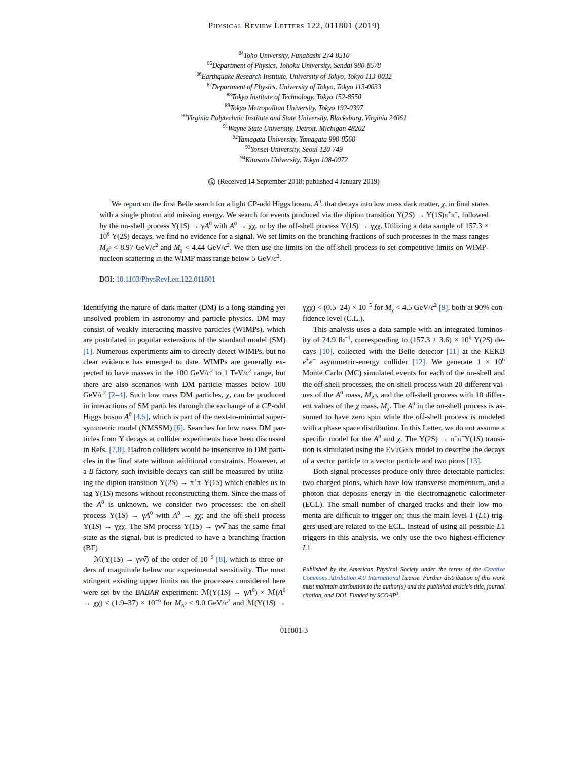Physical Review Letters 122, 011801 (2019)
84Toho University, Funabashi 274-8510
85Department of Physics, Tohoku University, Sendai 980-8578
86Earthquake Research Institute, University of Tokyo, Tokyo 113-0032
87Department of Physics, University of Tokyo, Tokyo 113-0033
88Tokyo Institute of Technology, Tokyo 152-8550
89Tokyo Metropolitan University, Tokyo 192-0397
90Virginia Polytechnic Institute and State University, Blacksburg, Virginia 24061
91Wayne State University, Detroit, Michigan 48202
92Yamagata University, Yamagata 990-8560
93Yonsei University, Seoul 120-749
94Kitasato University, Tokyo 108-0072
Ⓒ(Received 14 September 2018; published 4 January 2019)
We report on the first Belle search for a light CP-odd Higgs boson, A0, that decays into low mass dark matter, χ, in final states with a single photon and missing energy. We search for events produced via the dipion transition Υ(2S) → Υ(1S)π+π−, followed by the on-shell process Υ(1S) → γA0 with A0 → χχ, or by the off-shell process Υ(1S) → γχχ. Utilizing a data sample of 157.3 × 106 Υ(2S) decays, we find no evidence for a signal. We set limits on the branching fractions of such processes in the mass ranges MA0 < 8.97 GeV/c2 and Mχ < 4.44 GeV/c2. We then use the limits on the off-shell process to set competitive limits on WIMP-nucleon scattering in the WIMP mass range below 5 GeV/c2.
DOI: 10.1103/PhysRevLett.122.011801
Identifying the nature of dark matter (DM) is a long-standing yet unsolved problem in astronomy and particle physics. DM may consist of weakly interacting massive particles (WIMPs), which are postulated in popular extensions of the standard model (SM) [1]. Numerous experiments aim to directly detect WIMPs, but no clear evidence has emerged to date. WIMPs are generally expected to have masses in the 100 GeV/c2 to 1 TeV/c2 range, but there are also scenarios with DM particle masses below 100 GeV/c2 [2–4]. Such low mass DM particles, χ, can be produced in interactions of SM particles through the exchange of a CP-odd Higgs boson A0 [4,5], which is part of the next-to-minimal supersymmetric model (NMSSM) [6]. Searches for low mass DM particles from Υ decays at collider experiments have been discussed in Refs. [7,8]. Hadron colliders would be insensitive to DM particles in the final state without additional constraints. However, at a B factory, such invisible decays can still be measured by utilizing the dipion transition Υ(2S) → π+π−Υ(1S) which enables us to tag Υ(1S) mesons without reconstructing them. Since the mass of the A0 is unknown, we consider two processes: the on-shell process Υ(1S) → γA0 with A0 → χχ; and the off-shell process Υ(1S) → γχχ. The SM process Υ(1S) → γνν̅ has the same final state as the signal, but is predicted to have a branching fraction (BF)
ℳ(Υ(1S) → γνν̅) of the order of 10−9 [8], which is three orders of magnitude below our experimental sensitivity. The most stringent existing upper limits on the processes considered here were set by the BABAR experiment: ℳ(Υ(1S) → γA0) × ℳ(A0 → χχ) < (1.9–37) × 10−6 for MA0 < 9.0 GeV/c2 and ℳ(Υ(1S) → γχχ) < (0.5–24) × 10−5 for Mχ < 4.5 GeV/c2 [9], both at 90% confidence level (C.L.).
This analysis uses a data sample with an integrated luminosity of 24.9 fb−1, corresponding to (157.3 ± 3.6) × 106 Υ(2S) decays [10], collected with the Belle detector [11] at the KEKB e+e− asymmetric-energy collider [12]. We generate 1 × 106 Monte Carlo (MC) simulated events for each of the on-shell and the off-shell processes, the on-shell process with 20 different values of the A0 mass, MA0, and the off-shell process with 10 different values of the χ mass, Mχ. The A0 in the on-shell process is assumed to have zero spin while the off-shell process is modeled with a phase space distribution. In this Letter, we do not assume a specific model for the A0 and χ. The Υ(2S) → π+π−Υ(1S) transition is simulated using the EVTGEN model to describe the decays of a vector particle to a vector particle and two pions [13].
Both signal processes produce only three detectable particles: two charged pions, which have low transverse momentum, and a photon that deposits energy in the electromagnetic calorimeter (ECL). The small number of charged tracks and their low momenta are difficult to trigger on; thus the main level-1 (L1) triggers used are related to the ECL. Instead of using all possible L1 triggers in this analysis, we only use the two highest-efficiency L1
Published by the American Physical Society under the terms of the Creative Commons Attribution 4.0 International license. Further distribution of this work must maintain attribution to the author(s) and the published article's title, journal citation, and DOI. Funded by SCOAP3.
011801-3